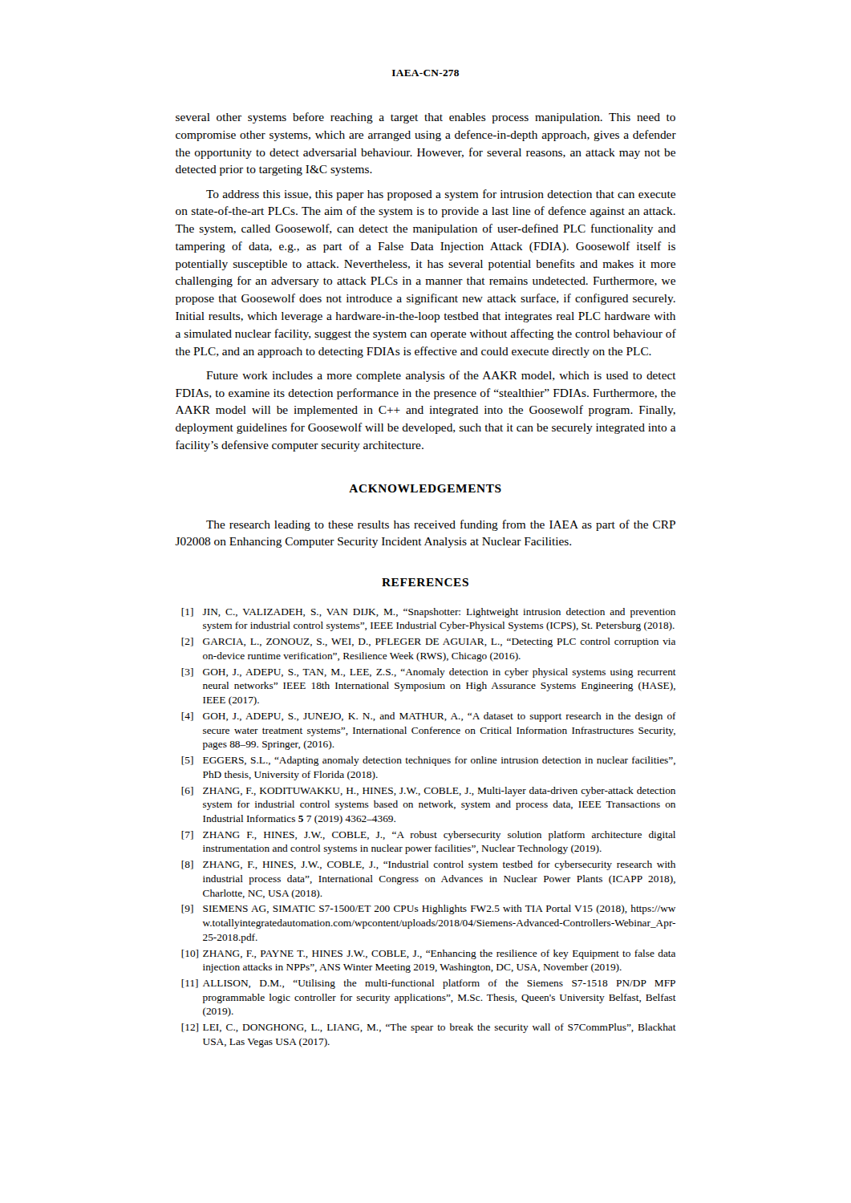IAEA-CN-278
several other systems before reaching a target that enables process manipulation. This need to compromise other systems, which are arranged using a defence-in-depth approach, gives a defender the opportunity to detect adversarial behaviour. However, for several reasons, an attack may not be detected prior to targeting I&C systems.
To address this issue, this paper has proposed a system for intrusion detection that can execute on state-of-the-art PLCs. The aim of the system is to provide a last line of defence against an attack. The system, called Goosewolf, can detect the manipulation of user-defined PLC functionality and tampering of data, e.g., as part of a False Data Injection Attack (FDIA). Goosewolf itself is potentially susceptible to attack. Nevertheless, it has several potential benefits and makes it more challenging for an adversary to attack PLCs in a manner that remains undetected. Furthermore, we propose that Goosewolf does not introduce a significant new attack surface, if configured securely. Initial results, which leverage a hardware-in-the-loop testbed that integrates real PLC hardware with a simulated nuclear facility, suggest the system can operate without affecting the control behaviour of the PLC, and an approach to detecting FDIAs is effective and could execute directly on the PLC.
Future work includes a more complete analysis of the AAKR model, which is used to detect FDIAs, to examine its detection performance in the presence of “stealthier” FDIAs. Furthermore, the AAKR model will be implemented in C++ and integrated into the Goosewolf program. Finally, deployment guidelines for Goosewolf will be developed, such that it can be securely integrated into a facility’s defensive computer security architecture.
ACKNOWLEDGEMENTS
The research leading to these results has received funding from the IAEA as part of the CRP J02008 on Enhancing Computer Security Incident Analysis at Nuclear Facilities.
REFERENCES
[1] JIN, C., VALIZADEH, S., VAN DIJK, M., “Snapshotter: Lightweight intrusion detection and prevention system for industrial control systems”, IEEE Industrial Cyber-Physical Systems (ICPS), St. Petersburg (2018).
[2] GARCIA, L., ZONOUZ, S., WEI, D., PFLEGER DE AGUIAR, L., “Detecting PLC control corruption via on-device runtime verification”, Resilience Week (RWS), Chicago (2016).
[3] GOH, J., ADEPU, S., TAN, M., LEE, Z.S., “Anomaly detection in cyber physical systems using recurrent neural networks” IEEE 18th International Symposium on High Assurance Systems Engineering (HASE), IEEE (2017).
[4] GOH, J., ADEPU, S., JUNEJO, K. N., and MATHUR, A., “A dataset to support research in the design of secure water treatment systems”, International Conference on Critical Information Infrastructures Security, pages 88–99. Springer, (2016).
[5] EGGERS, S.L., “Adapting anomaly detection techniques for online intrusion detection in nuclear facilities”, PhD thesis, University of Florida (2018).
[6] ZHANG, F., KODITUWAKKU, H., HINES, J.W., COBLE, J., Multi-layer data-driven cyber-attack detection system for industrial control systems based on network, system and process data, IEEE Transactions on Industrial Informatics 5 7 (2019) 4362–4369.
[7] ZHANG F., HINES, J.W., COBLE, J., “A robust cybersecurity solution platform architecture digital instrumentation and control systems in nuclear power facilities”, Nuclear Technology (2019).
[8] ZHANG, F., HINES, J.W., COBLE, J., “Industrial control system testbed for cybersecurity research with industrial process data”, International Congress on Advances in Nuclear Power Plants (ICAPP 2018), Charlotte, NC, USA (2018).
[9] SIEMENS AG, SIMATIC S7-1500/ET 200 CPUs Highlights FW2.5 with TIA Portal V15 (2018), https://www.totallyintegratedautomation.com/wpcontent/uploads/2018/04/Siemens-Advanced-Controllers-Webinar_Apr-25-2018.pdf.
[10] ZHANG, F., PAYNE T., HINES J.W., COBLE, J., “Enhancing the resilience of key Equipment to false data injection attacks in NPPs”, ANS Winter Meeting 2019, Washington, DC, USA, November (2019).
[11] ALLISON, D.M., “Utilising the multi-functional platform of the Siemens S7-1518 PN/DP MFP programmable logic controller for security applications”, M.Sc. Thesis, Queen's University Belfast, Belfast (2019).
[12] LEI, C., DONGHONG, L., LIANG, M., “The spear to break the security wall of S7CommPlus”, Blackhat USA, Las Vegas USA (2017).